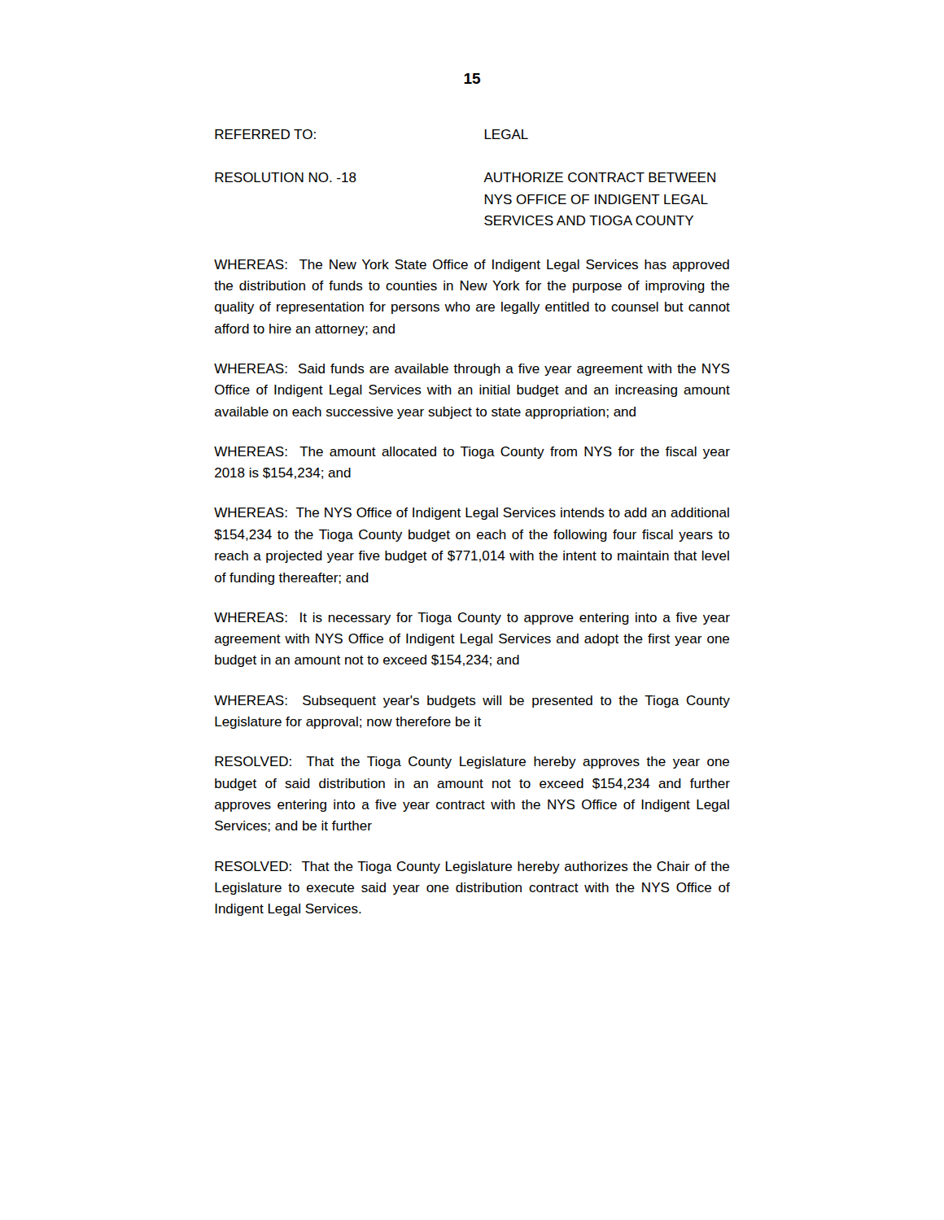15
REFERRED TO:
LEGAL
RESOLUTION NO. -18
AUTHORIZE CONTRACT BETWEEN NYS OFFICE OF INDIGENT LEGAL SERVICES AND TIOGA COUNTY
WHEREAS: The New York State Office of Indigent Legal Services has approved the distribution of funds to counties in New York for the purpose of improving the quality of representation for persons who are legally entitled to counsel but cannot afford to hire an attorney; and
WHEREAS: Said funds are available through a five year agreement with the NYS Office of Indigent Legal Services with an initial budget and an increasing amount available on each successive year subject to state appropriation; and
WHEREAS: The amount allocated to Tioga County from NYS for the fiscal year 2018 is $154,234; and
WHEREAS: The NYS Office of Indigent Legal Services intends to add an additional $154,234 to the Tioga County budget on each of the following four fiscal years to reach a projected year five budget of $771,014 with the intent to maintain that level of funding thereafter; and
WHEREAS: It is necessary for Tioga County to approve entering into a five year agreement with NYS Office of Indigent Legal Services and adopt the first year one budget in an amount not to exceed $154,234; and
WHEREAS: Subsequent year's budgets will be presented to the Tioga County Legislature for approval; now therefore be it
RESOLVED: That the Tioga County Legislature hereby approves the year one budget of said distribution in an amount not to exceed $154,234 and further approves entering into a five year contract with the NYS Office of Indigent Legal Services; and be it further
RESOLVED: That the Tioga County Legislature hereby authorizes the Chair of the Legislature to execute said year one distribution contract with the NYS Office of Indigent Legal Services.